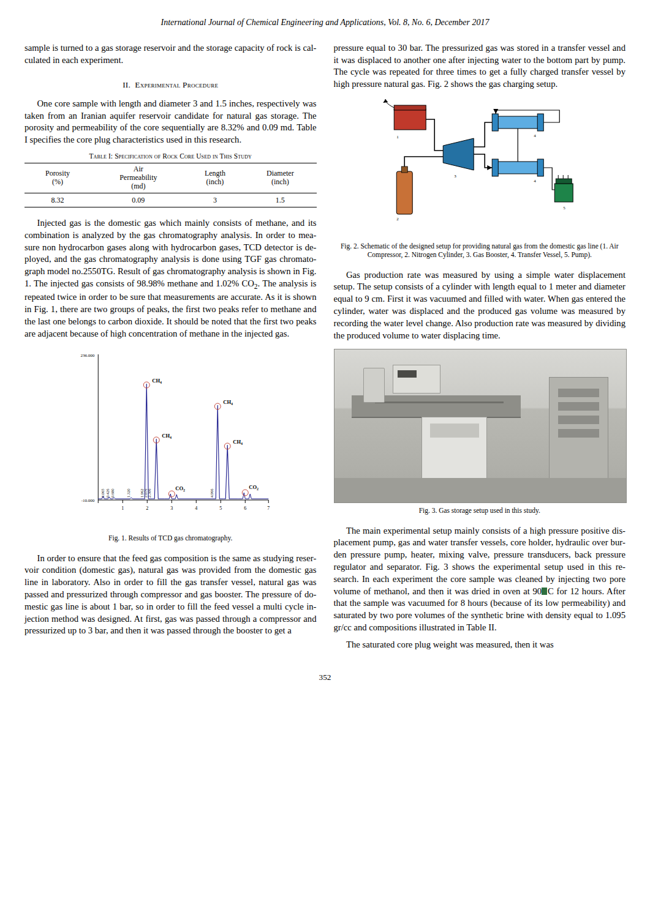International Journal of Chemical Engineering and Applications, Vol. 8, No. 6, December 2017
sample is turned to a gas storage reservoir and the storage capacity of rock is calculated in each experiment.
II. Experimental Procedure
One core sample with length and diameter 3 and 1.5 inches, respectively was taken from an Iranian aquifer reservoir candidate for natural gas storage. The porosity and permeability of the core sequentially are 8.32% and 0.09 md. Table I specifies the core plug characteristics used in this research.
Table I: Specification of Rock Core Used in This Study
| Porosity (%) | Air Permeability (md) | Length (inch) | Diameter (inch) |
| --- | --- | --- | --- |
| 8.32 | 0.09 | 3 | 1.5 |
Injected gas is the domestic gas which mainly consists of methane, and its combination is analyzed by the gas chromatography analysis. In order to measure non hydrocarbon gases along with hydrocarbon gases, TCD detector is deployed, and the gas chromatography analysis is done using TGF gas chromatograph model no.2550TG. Result of gas chromatography analysis is shown in Fig. 1. The injected gas consists of 98.98% methane and 1.02% CO2. The analysis is repeated twice in order to be sure that measurements are accurate. As it is shown in Fig. 1, there are two groups of peaks, the first two peaks refer to methane and the last one belongs to carbon dioxide. It should be noted that the first two peaks are adjacent because of high concentration of methane in the injected gas.
236.000 -10.000 1 2 3 4 5 6 7 0.065 0.426 0.680 1.320 1.962 2.076 2.306 4.966 CH4 CH4 CH4 CH4 CO2 CO2
Fig. 1. Results of TCD gas chromatography.
In order to ensure that the feed gas composition is the same as studying reservoir condition (domestic gas), natural gas was provided from the domestic gas line in laboratory. Also in order to fill the gas transfer vessel, natural gas was passed and pressurized through compressor and gas booster. The pressure of domestic gas line is about 1 bar, so in order to fill the feed vessel a multi cycle injection method was designed. At first, gas was passed through a compressor and pressurized up to 3 bar, and then it was passed through the booster to get a
pressure equal to 30 bar. The pressurized gas was stored in a transfer vessel and it was displaced to another one after injecting water to the bottom part by pump. The cycle was repeated for three times to get a fully charged transfer vessel by high pressure natural gas. Fig. 2 shows the gas charging setup.
1 2 3 4 4 5
Fig. 2. Schematic of the designed setup for providing natural gas from the domestic gas line (1. Air Compressor, 2. Nitrogen Cylinder, 3. Gas Booster, 4. Transfer Vessel, 5. Pump).
Gas production rate was measured by using a simple water displacement setup. The setup consists of a cylinder with length equal to 1 meter and diameter equal to 9 cm. First it was vacuumed and filled with water. When gas entered the cylinder, water was displaced and the produced gas volume was measured by recording the water level change. Also production rate was measured by dividing the produced volume to water displacing time.
Fig. 3. Gas storage setup used in this study.
The main experimental setup mainly consists of a high pressure positive displacement pump, gas and water transfer vessels, core holder, hydraulic over burden pressure pump, heater, mixing valve, pressure transducers, back pressure regulator and separator. Fig. 3 shows the experimental setup used in this research. In each experiment the core sample was cleaned by injecting two pore volume of methanol, and then it was dried in oven at 90 C for 12 hours. After that the sample was vacuumed for 8 hours (because of its low permeability) and saturated by two pore volumes of the synthetic brine with density equal to 1.095 gr/cc and compositions illustrated in Table II.
The saturated core plug weight was measured, then it was
352